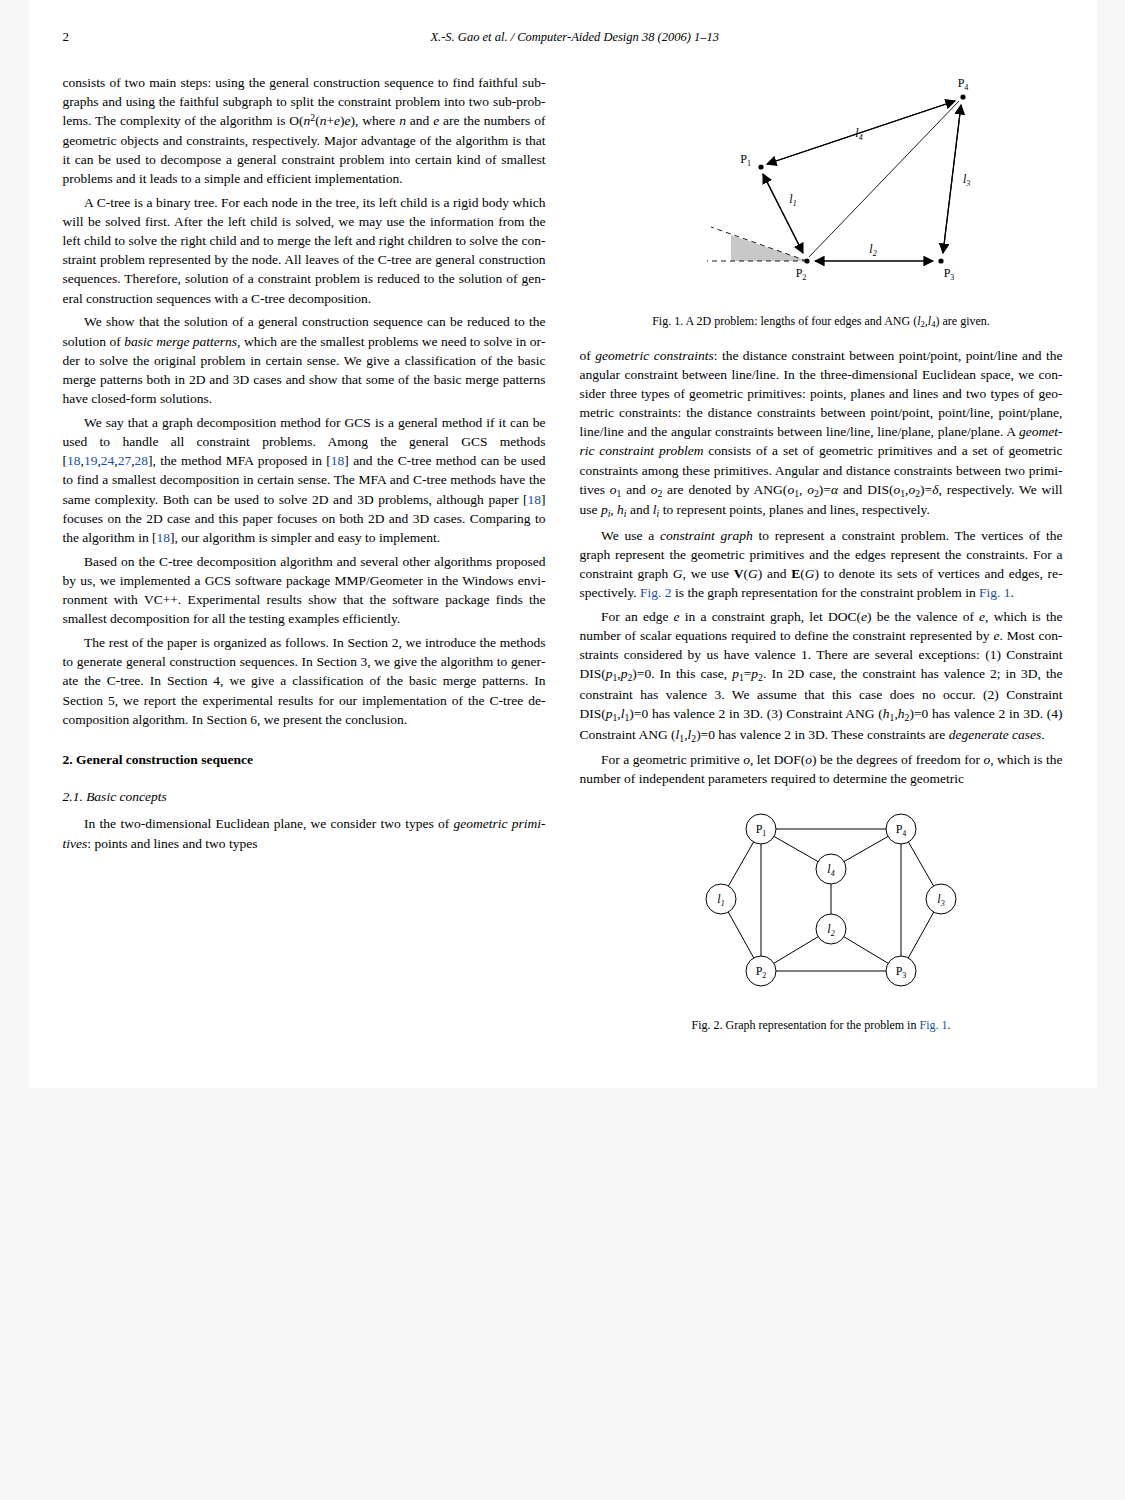2 X.-S. Gao et al. / Computer-Aided Design 38 (2006) 1–13
consists of two main steps: using the general construction sequence to find faithful subgraphs and using the faithful subgraph to split the constraint problem into two sub-problems. The complexity of the algorithm is O(n 2(n+e)e), where n and e are the numbers of geometric objects and constraints, respectively. Major advantage of the algorithm is that it can be used to decompose a general constraint problem into certain kind of smallest problems and it leads to a simple and efficient implementation.
A C-tree is a binary tree. For each node in the tree, its left child is a rigid body which will be solved first. After the left child is solved, we may use the information from the left child to solve the right child and to merge the left and right children to solve the constraint problem represented by the node. All leaves of the C-tree are general construction sequences. Therefore, solution of a constraint problem is reduced to the solution of general construction sequences with a C-tree decomposition.
We show that the solution of a general construction sequence can be reduced to the solution of basic merge patterns, which are the smallest problems we need to solve in order to solve the original problem in certain sense. We give a classification of the basic merge patterns both in 2D and 3D cases and show that some of the basic merge patterns have closed-form solutions.
We say that a graph decomposition method for GCS is a general method if it can be used to handle all constraint problems. Among the general GCS methods [18,19,24,27,28], the method MFA proposed in [18] and the C-tree method can be used to find a smallest decomposition in certain sense. The MFA and C-tree methods have the same complexity. Both can be used to solve 2D and 3D problems, although paper [18] focuses on the 2D case and this paper focuses on both 2D and 3D cases. Comparing to the algorithm in [18], our algorithm is simpler and easy to implement.
Based on the C-tree decomposition algorithm and several other algorithms proposed by us, we implemented a GCS software package MMP/Geometer in the Windows environment with VC++. Experimental results show that the software package finds the smallest decomposition for all the testing examples efficiently.
The rest of the paper is organized as follows. In Section 2, we introduce the methods to generate general construction sequences. In Section 3, we give the algorithm to generate the C-tree. In Section 4, we give a classification of the basic merge patterns. In Section 5, we report the experimental results for our implementation of the C-tree decomposition algorithm. In Section 6, we present the conclusion.
2. General construction sequence
2.1. Basic concepts
In the two-dimensional Euclidean plane, we consider two types of geometric primitives: points and lines and two types
P4 P1 P2 P3 l4 l3 l1 l2
Fig. 1. A 2D problem: lengths of four edges and ANG (l 2,l 4) are given.
of geometric constraints: the distance constraint between point/point, point/line and the angular constraint between line/line. In the three-dimensional Euclidean space, we consider three types of geometric primitives: points, planes and lines and two types of geometric constraints: the distance constraints between point/point, point/line, point/plane, line/line and the angular constraints between line/line, line/plane, plane/plane. A geometric constraint problem consists of a set of geometric primitives and a set of geometric constraints among these primitives. Angular and distance constraints between two primitives o 1 and o 2 are denoted by ANG(o 1, o 2)=α and DIS(o 1,o 2)=δ, respectively. We will use pi, hi and li to represent points, planes and lines, respectively.
We use a constraint graph to represent a constraint problem. The vertices of the graph represent the geometric primitives and the edges represent the constraints. For a constraint graph G, we use V(G) and E(G) to denote its sets of vertices and edges, respectively. Fig. 2 is the graph representation for the constraint problem in Fig. 1.
For an edge e in a constraint graph, let DOC(e) be the valence of e, which is the number of scalar equations required to define the constraint represented by e. Most constraints considered by us have valence 1. There are several exceptions: (1) Constraint DIS(p 1,p 2)=0. In this case, p 1=p 2. In 2D case, the constraint has valence 2; in 3D, the constraint has valence 3. We assume that this case does no occur. (2) Constraint DIS(p 1,l 1)=0 has valence 2 in 3D. (3) Constraint ANG (h 1,h 2)=0 has valence 2 in 3D. (4) Constraint ANG (l 1,l 2)=0 has valence 2 in 3D. These constraints are degenerate cases.
For a geometric primitive o, let DOF(o) be the degrees of freedom for o, which is the number of independent parameters required to determine the geometric
P1 P4 l3 P3 P2 l1 l4 l2
Fig. 2. Graph representation for the problem in Fig. 1.